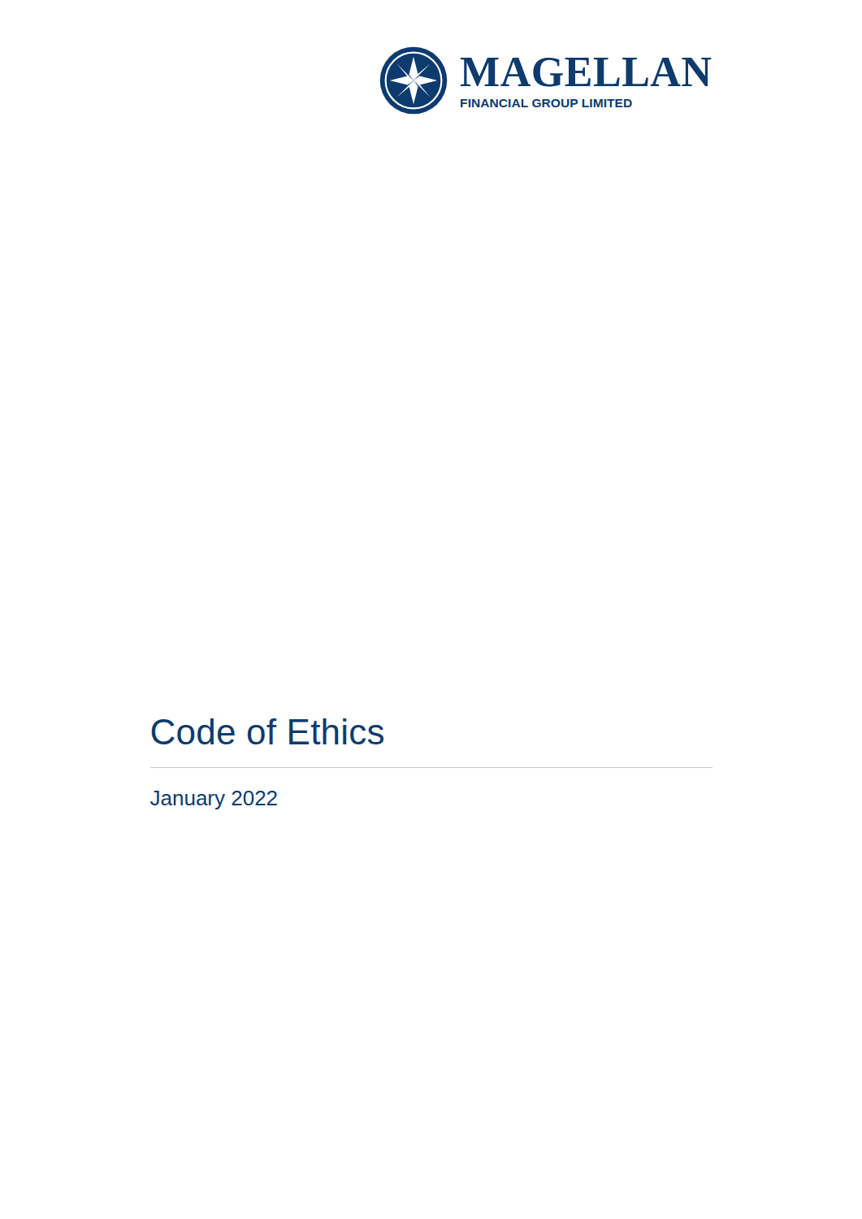MAGELLAN FINANCIAL GROUP LIMITED
Code of Ethics
January 2022